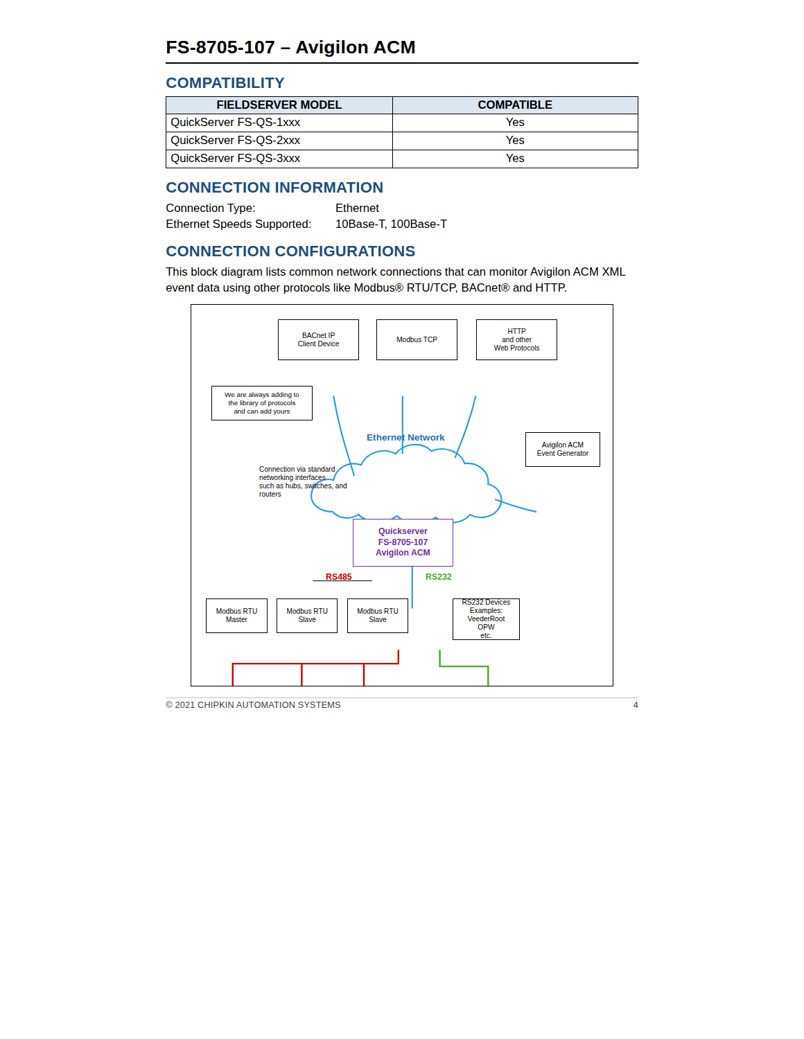FS-8705-107 – Avigilon ACM
COMPATIBILITY
| FIELDSERVER MODEL | COMPATIBLE |
| --- | --- |
| QuickServer FS-QS-1xxx | Yes |
| QuickServer FS-QS-2xxx | Yes |
| QuickServer FS-QS-3xxx | Yes |
CONNECTION INFORMATION
Connection Type: Ethernet
Ethernet Speeds Supported: 10Base-T, 100Base-T
CONNECTION CONFIGURATIONS
This block diagram lists common network connections that can monitor Avigilon ACM XML event data using other protocols like Modbus® RTU/TCP, BACnet® and HTTP.
BACnet IP
Client Device
Modbus TCP
HTTP
and other
Web Protocols
We are always adding to
the library of protocols
and can add yours
Avigilon ACM
Event Generator
Ethernet Network
Connection via standard
networking interfaces
such as hubs, switches, and
routers
Quickserver
FS-8705-107
Avigilon ACM
RS485
RS232
Modbus RTU
Master
Modbus RTU
Slave
Modbus RTU
Slave
RS232 Devices
Examples:
VeederRoot
OPW
etc.
© 2021 CHIPKIN AUTOMATION SYSTEMS
4